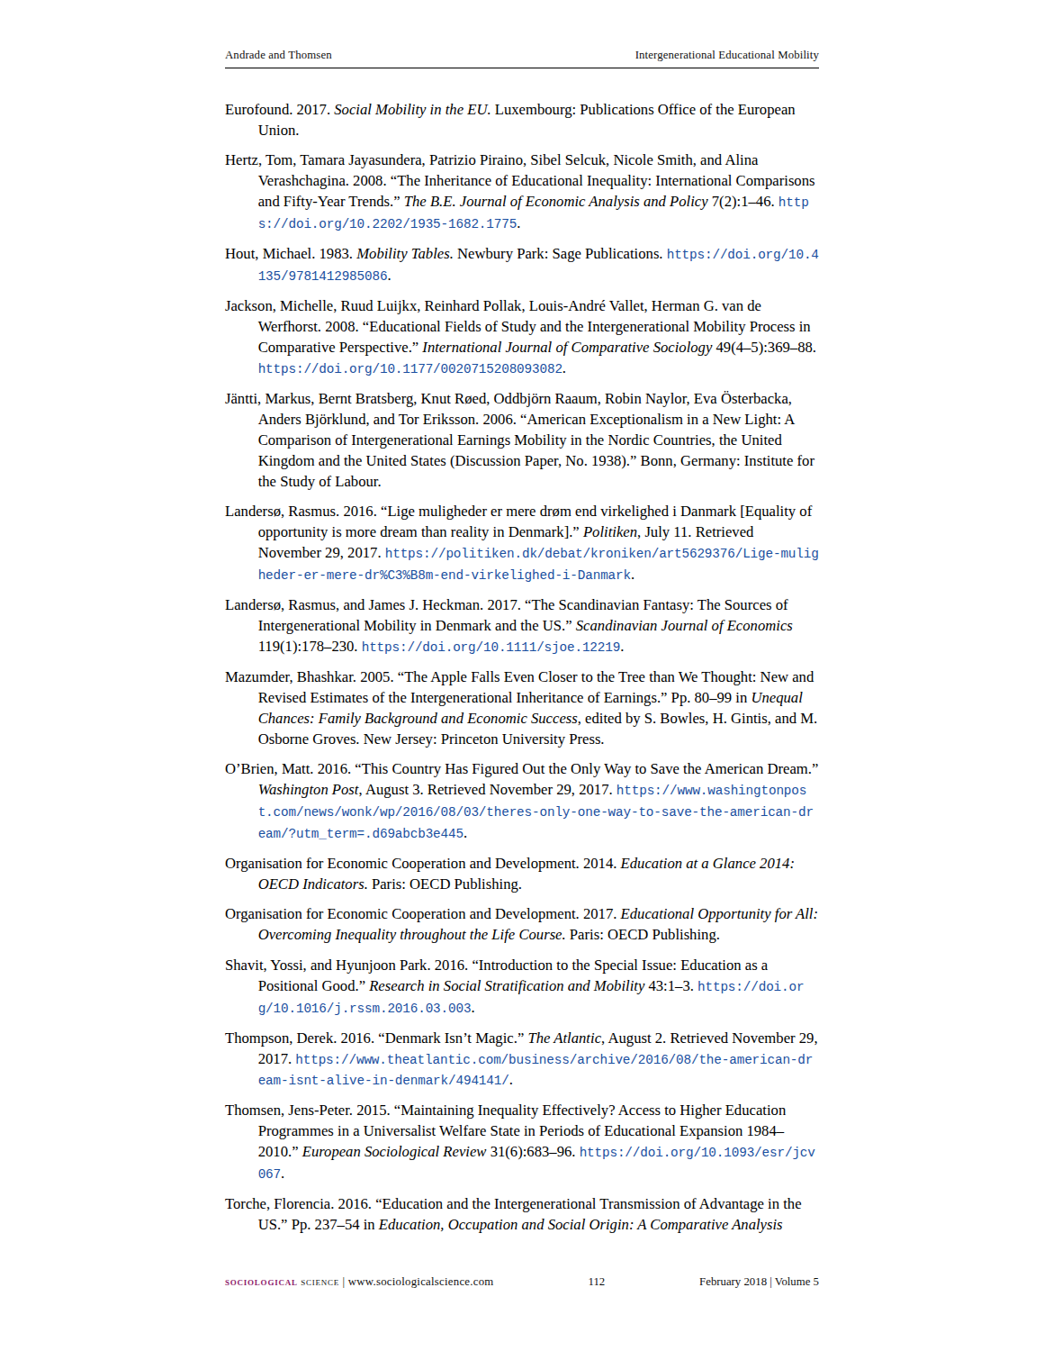Andrade and Thomsen Intergenerational Educational Mobility
Eurofound. 2017. Social Mobility in the EU. Luxembourg: Publications Office of the European Union.
Hertz, Tom, Tamara Jayasundera, Patrizio Piraino, Sibel Selcuk, Nicole Smith, and Alina Verashchagina. 2008. “The Inheritance of Educational Inequality: International Comparisons and Fifty-Year Trends.” The B.E. Journal of Economic Analysis and Policy 7(2):1–46. https://doi.org/10.2202/1935-1682.1775.
Hout, Michael. 1983. Mobility Tables. Newbury Park: Sage Publications. https://doi.org/10.4135/9781412985086.
Jackson, Michelle, Ruud Luijkx, Reinhard Pollak, Louis-André Vallet, Herman G. van de Werfhorst. 2008. “Educational Fields of Study and the Intergenerational Mobility Process in Comparative Perspective.” International Journal of Comparative Sociology 49(4–5):369–88. https://doi.org/10.1177/0020715208093082.
Jäntti, Markus, Bernt Bratsberg, Knut Røed, Oddbjörn Raaum, Robin Naylor, Eva Österbacka, Anders Björklund, and Tor Eriksson. 2006. “American Exceptionalism in a New Light: A Comparison of Intergenerational Earnings Mobility in the Nordic Countries, the United Kingdom and the United States (Discussion Paper, No. 1938).” Bonn, Germany: Institute for the Study of Labour.
Landersø, Rasmus. 2016. “Lige muligheder er mere drøm end virkelighed i Danmark [Equality of opportunity is more dream than reality in Denmark].” Politiken, July 11. Retrieved November 29, 2017. https://politiken.dk/debat/kroniken/art5629376/Lige-muligheder-er-mere-dr%C3%B8m-end-virkelighed-i-Danmark.
Landersø, Rasmus, and James J. Heckman. 2017. “The Scandinavian Fantasy: The Sources of Intergenerational Mobility in Denmark and the US.” Scandinavian Journal of Economics 119(1):178–230. https://doi.org/10.1111/sjoe.12219.
Mazumder, Bhashkar. 2005. “The Apple Falls Even Closer to the Tree than We Thought: New and Revised Estimates of the Intergenerational Inheritance of Earnings.” Pp. 80–99 in Unequal Chances: Family Background and Economic Success, edited by S. Bowles, H. Gintis, and M. Osborne Groves. New Jersey: Princeton University Press.
O’Brien, Matt. 2016. “This Country Has Figured Out the Only Way to Save the American Dream.” Washington Post, August 3. Retrieved November 29, 2017. https://www.washingtonpost.com/news/wonk/wp/2016/08/03/theres-only-one-way-to-save-the-american-dream/?utm_term=.d69abcb3e445.
Organisation for Economic Cooperation and Development. 2014. Education at a Glance 2014: OECD Indicators. Paris: OECD Publishing.
Organisation for Economic Cooperation and Development. 2017. Educational Opportunity for All: Overcoming Inequality throughout the Life Course. Paris: OECD Publishing.
Shavit, Yossi, and Hyunjoon Park. 2016. “Introduction to the Special Issue: Education as a Positional Good.” Research in Social Stratification and Mobility 43:1–3. https://doi.org/10.1016/j.rssm.2016.03.003.
Thompson, Derek. 2016. “Denmark Isn’t Magic.” The Atlantic, August 2. Retrieved November 29, 2017. https://www.theatlantic.com/business/archive/2016/08/the-american-dream-isnt-alive-in-denmark/494141/.
Thomsen, Jens-Peter. 2015. “Maintaining Inequality Effectively? Access to Higher Education Programmes in a Universalist Welfare State in Periods of Educational Expansion 1984–2010.” European Sociological Review 31(6):683–96. https://doi.org/10.1093/esr/jcv067.
Torche, Florencia. 2016. “Education and the Intergenerational Transmission of Advantage in the US.” Pp. 237–54 in Education, Occupation and Social Origin: A Comparative Analysis
sociological science | www.sociologicalscience.com
112
February 2018 | Volume 5